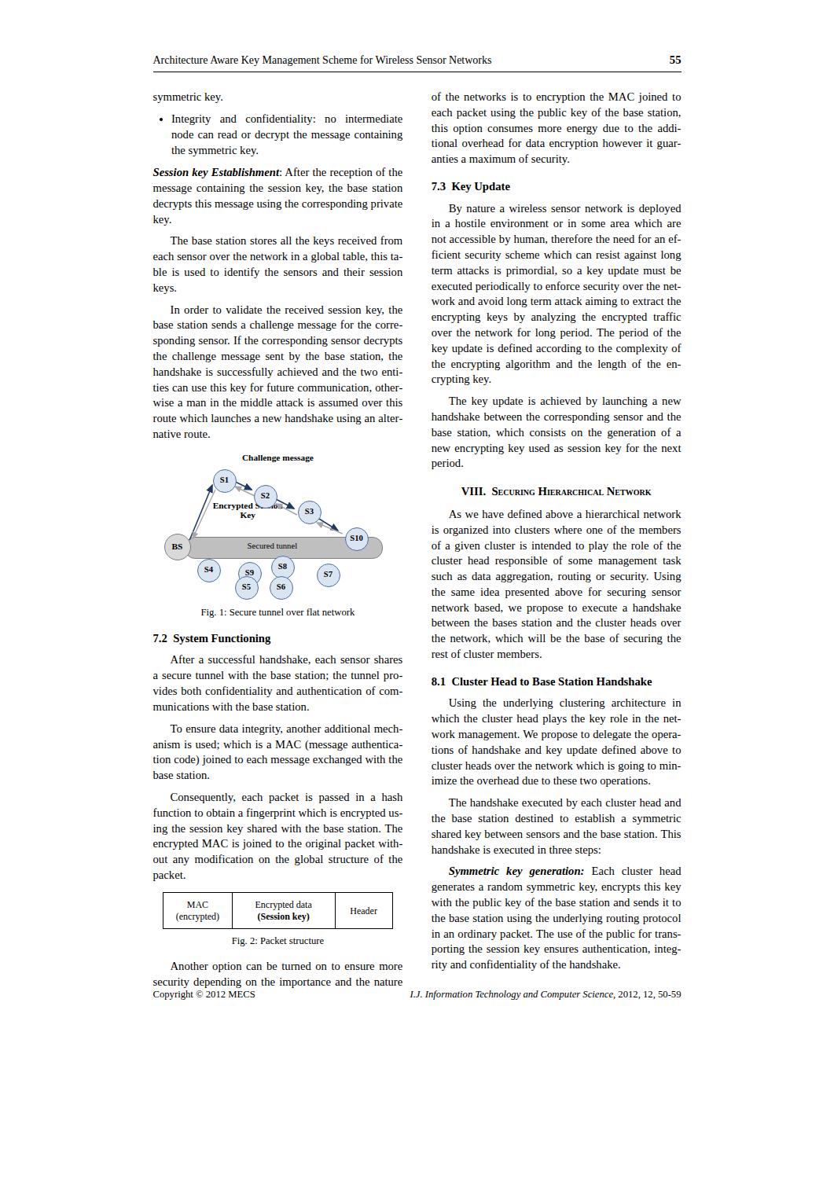Architecture Aware Key Management Scheme for Wireless Sensor Networks 55
symmetric key.
Integrity and confidentiality: no intermediate node can read or decrypt the message containing the symmetric key.
Session key Establishment: After the reception of the message containing the session key, the base station decrypts this message using the corresponding private key.
The base station stores all the keys received from each sensor over the network in a global table, this table is used to identify the sensors and their session keys.
In order to validate the received session key, the base station sends a challenge message for the corresponding sensor. If the corresponding sensor decrypts the challenge message sent by the base station, the handshake is successfully achieved and the two entities can use this key for future communication, otherwise a man in the middle attack is assumed over this route which launches a new handshake using an alternative route.
Challenge message
Encrypted Session
Key
Secured tunnel
BS
S1
S2
S3
S10
S4
S8
S9
S5
S6
S7
Fig. 1: Secure tunnel over flat network
7.2 System Functioning
After a successful handshake, each sensor shares a secure tunnel with the base station; the tunnel provides both confidentiality and authentication of communications with the base station.
To ensure data integrity, another additional mechanism is used; which is a MAC (message authentication code) joined to each message exchanged with the base station.
Consequently, each packet is passed in a hash function to obtain a fingerprint which is encrypted using the session key shared with the base station. The encrypted MAC is joined to the original packet without any modification on the global structure of the packet.
| MAC (encrypted) | Encrypted data (Session key) | Header |
Fig. 2: Packet structure
Another option can be turned on to ensure more security depending on the importance and the nature of the networks is to encryption the MAC joined to each packet using the public key of the base station, this option consumes more energy due to the additional overhead for data encryption however it guaranties a maximum of security.
7.3 Key Update
By nature a wireless sensor network is deployed in a hostile environment or in some area which are not accessible by human, therefore the need for an efficient security scheme which can resist against long term attacks is primordial, so a key update must be executed periodically to enforce security over the network and avoid long term attack aiming to extract the encrypting keys by analyzing the encrypted traffic over the network for long period. The period of the key update is defined according to the complexity of the encrypting algorithm and the length of the encrypting key.
The key update is achieved by launching a new handshake between the corresponding sensor and the base station, which consists on the generation of a new encrypting key used as session key for the next period.
VIII. Securing Hierarchical Network
As we have defined above a hierarchical network is organized into clusters where one of the members of a given cluster is intended to play the role of the cluster head responsible of some management task such as data aggregation, routing or security. Using the same idea presented above for securing sensor network based, we propose to execute a handshake between the bases station and the cluster heads over the network, which will be the base of securing the rest of cluster members.
8.1 Cluster Head to Base Station Handshake
Using the underlying clustering architecture in which the cluster head plays the key role in the network management. We propose to delegate the operations of handshake and key update defined above to cluster heads over the network which is going to minimize the overhead due to these two operations.
The handshake executed by each cluster head and the base station destined to establish a symmetric shared key between sensors and the base station. This handshake is executed in three steps:
Symmetric key generation: Each cluster head generates a random symmetric key, encrypts this key with the public key of the base station and sends it to the base station using the underlying routing protocol in an ordinary packet. The use of the public for transporting the session key ensures authentication, integrity and confidentiality of the handshake.
Copyright © 2012 MECS I.J. Information Technology and Computer Science, 2012, 12, 50-59